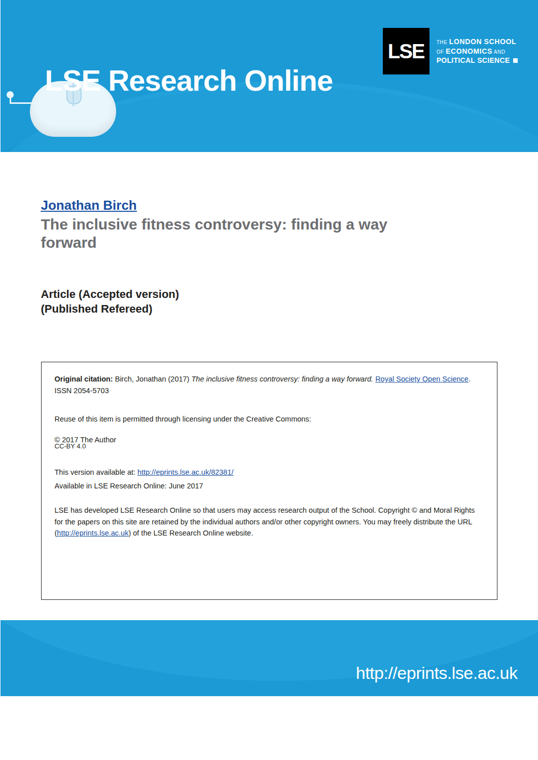LSE Research Online
LSE
the LONDON SCHOOL
of ECONOMICS and
POLITICAL SCIENCE
Jonathan Birch
The inclusive fitness controversy: finding a way forward
Article (Accepted version)
(Published Refereed)
Original citation: Birch, Jonathan (2017) The inclusive fitness controversy: finding a way forward. Royal Society Open Science. ISSN 2054-5703
Reuse of this item is permitted through licensing under the Creative Commons:
© 2017 The Author
CC-BY 4.0
This version available at: http://eprints.lse.ac.uk/82381/
Available in LSE Research Online: June 2017
LSE has developed LSE Research Online so that users may access research output of the School. Copyright © and Moral Rights for the papers on this site are retained by the individual authors and/or other copyright owners. You may freely distribute the URL (http://eprints.lse.ac.uk) of the LSE Research Online website.
http://eprints.lse.ac.uk